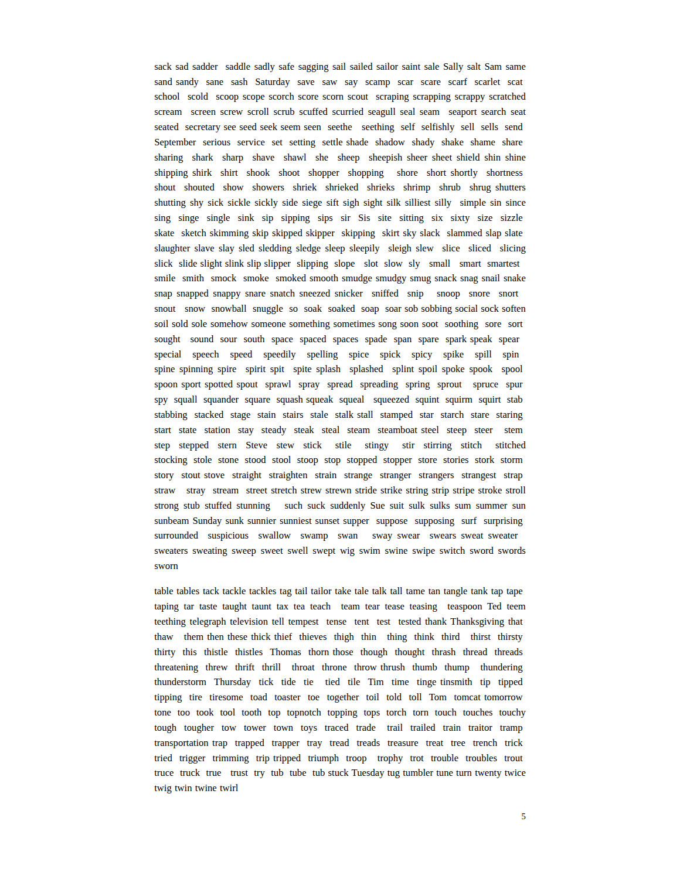sack sad sadder saddle sadly safe sagging sail sailed sailor saint sale Sally salt Sam same sand sandy sane sash Saturday save saw say scamp scar scare scarf scarlet scat school scold scoop scope scorch score scorn scout scraping scrapping scrappy scratched scream screen screw scroll scrub scuffed scurried seagull seal seam seaport search seat seated secretary see seed seek seem seen seethe seething self selfishly sell sells send September serious service set setting settle shade shadow shady shake shame share sharing shark sharp shave shawl she sheep sheepish sheer sheet shield shin shine shipping shirk shirt shook shoot shopper shopping shore short shortly shortness shout shouted show showers shriek shrieked shrieks shrimp shrub shrug shutters shutting shy sick sickle sickly side siege sift sigh sight silk silliest silly simple sin since sing singe single sink sip sipping sips sir Sis site sitting six sixty size sizzle skate sketch skimming skip skipped skipper skipping skirt sky slack slammed slap slate slaughter slave slay sled sledding sledge sleep sleepily sleigh slew slice sliced slicing slick slide slight slink slip slipper slipping slope slot slow sly small smart smartest smile smith smock smoke smoked smooth smudge smudgy smug snack snag snail snake snap snapped snappy snare snatch sneezed snicker sniffed snip snoop snore snort snout snow snowball snuggle so soak soaked soap soar sob sobbing social sock soften soil sold sole somehow someone something sometimes song soon soot soothing sore sort sought sound sour south space spaced spaces spade span spare spark speak spear special speech speed speedily spelling spice spick spicy spike spill spin spine spinning spire spirit spit spite splash splashed splint spoil spoke spook spool spoon sport spotted spout sprawl spray spread spreading spring sprout spruce spur spy squall squander square squash squeak squeal squeezed squint squirm squirt stab stabbing stacked stage stain stairs stale stalk stall stamped star starch stare staring start state station stay steady steak steal steam steamboat steel steep steer stem step stepped stern Steve stew stick stile stingy stir stirring stitch stitched stocking stole stone stood stool stoop stop stopped stopper store stories stork storm story stout stove straight straighten strain strange stranger strangers strangest strap straw stray stream street stretch strew strewn stride strike string strip stripe stroke stroll strong stub stuffed stunning such suck suddenly Sue suit sulk sulks sum summer sun sunbeam Sunday sunk sunnier sunniest sunset supper suppose supposing surf surprising surrounded suspicious swallow swamp swan sway swear swears sweat sweater sweaters sweating sweep sweet swell swept wig swim swine swipe switch sword swords sworn
table tables tack tackle tackles tag tail tailor take tale talk tall tame tan tangle tank tap tape taping tar taste taught taunt tax tea teach team tear tease teasing teaspoon Ted teem teething telegraph television tell tempest tense tent test tested thank Thanksgiving that thaw them then these thick thief thieves thigh thin thing think third thirst thirsty thirty this thistle thistles Thomas thorn those though thought thrash thread threads threatening threw thrift thrill throat throne throw thrush thumb thump thundering thunderstorm Thursday tick tide tie tied tile Tim time tinge tinsmith tip tipped tipping tire tiresome toad toaster toe together toil told toll Tom tomcat tomorrow tone too took tool tooth top topnotch topping tops torch torn touch touches touchy tough tougher tow tower town toys traced trade trail trailed train traitor tramp transportation trap trapped trapper tray tread treads treasure treat tree trench trick tried trigger trimming trip tripped triumph troop trophy trot trouble troubles trout truce truck true trust try tub tube tub stuck Tuesday tug tumbler tune turn twenty twice twig twin twine twirl
5